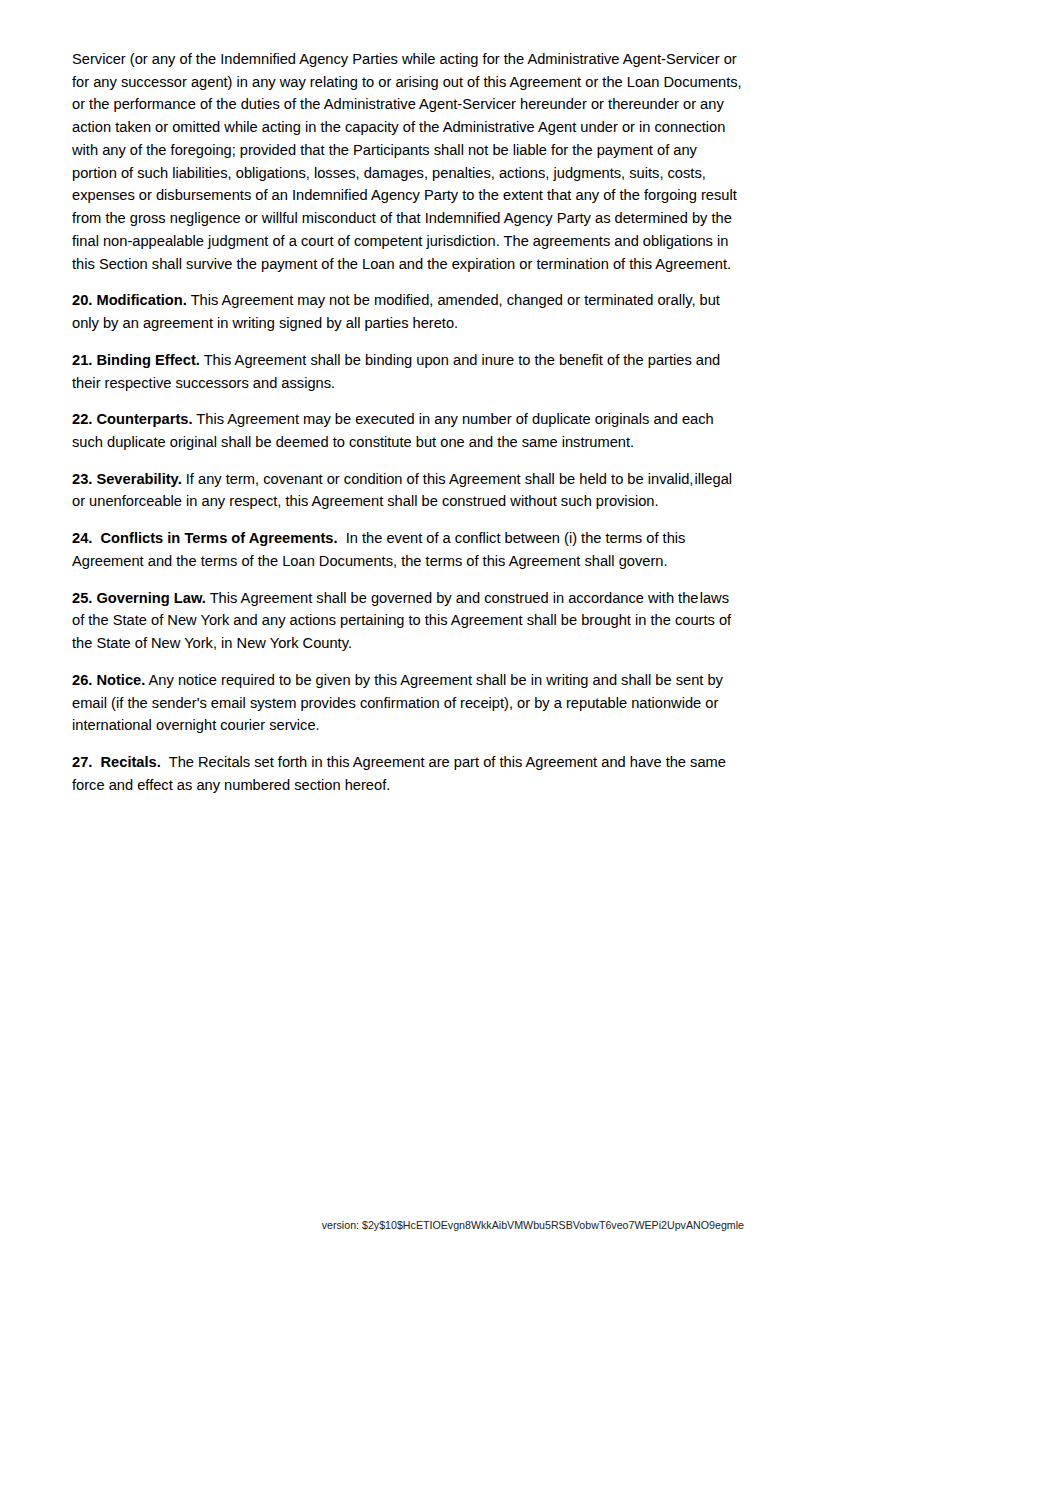Servicer (or any of the Indemnified Agency Parties while acting for the Administrative Agent-Servicer or for any successor agent) in any way relating to or arising out of this Agreement or the Loan Documents, or the performance of the duties of the Administrative Agent-Servicer hereunder or thereunder or any action taken or omitted while acting in the capacity of the Administrative Agent under or in connection with any of the foregoing; provided that the Participants shall not be liable for the payment of any portion of such liabilities, obligations, losses, damages, penalties, actions, judgments, suits, costs, expenses or disbursements of an Indemnified Agency Party to the extent that any of the forgoing result from the gross negligence or willful misconduct of that Indemnified Agency Party as determined by the final non-appealable judgment of a court of competent jurisdiction. The agreements and obligations in this Section shall survive the payment of the Loan and the expiration or termination of this Agreement.
20. Modification. This Agreement may not be modified, amended, changed or terminated orally, but only by an agreement in writing signed by all parties hereto.
21. Binding Effect. This Agreement shall be binding upon and inure to the benefit of the parties and their respective successors and assigns.
22. Counterparts. This Agreement may be executed in any number of duplicate originals and each such duplicate original shall be deemed to constitute but one and the same instrument.
23. Severability. If any term, covenant or condition of this Agreement shall be held to be invalid, illegal or unenforceable in any respect, this Agreement shall be construed without such provision.
24. Conflicts in Terms of Agreements. In the event of a conflict between (i) the terms of this Agreement and the terms of the Loan Documents, the terms of this Agreement shall govern.
25. Governing Law. This Agreement shall be governed by and construed in accordance with the laws of the State of New York and any actions pertaining to this Agreement shall be brought in the courts of the State of New York, in New York County.
26. Notice. Any notice required to be given by this Agreement shall be in writing and shall be sent by email (if the sender's email system provides confirmation of receipt), or by a reputable nationwide or international overnight courier service.
27. Recitals. The Recitals set forth in this Agreement are part of this Agreement and have the same force and effect as any numbered section hereof.
version: $2y$10$HcETIOEvgn8WkkAibVMWbu5RSBVobwT6veo7WEPi2UpvANO9egmle